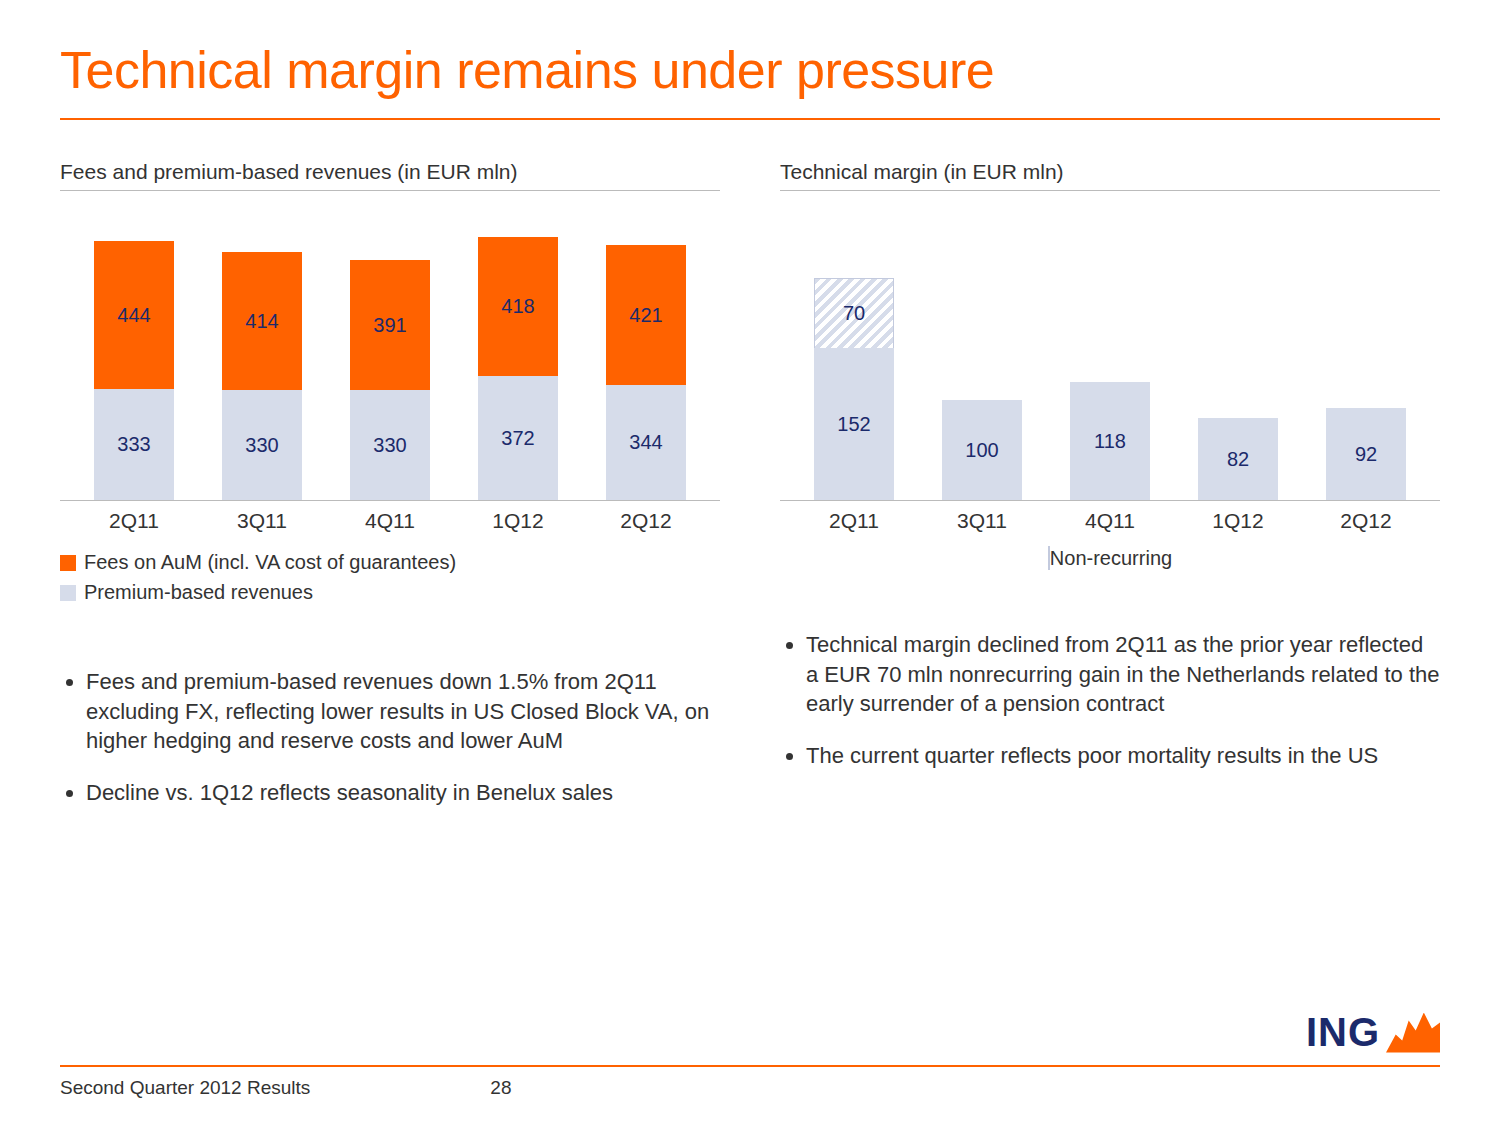Technical margin remains under pressure
Fees and premium-based revenues (in EUR mln)
444
333
414
330
391
330
418
372
421
344
2Q113Q114Q111Q122Q12
Fees on AuM (incl. VA cost of guarantees)
Premium-based revenues
Fees and premium-based revenues down 1.5% from 2Q11 excluding FX, reflecting lower results in US Closed Block VA, on higher hedging and reserve costs and lower AuM
Decline vs. 1Q12 reflects seasonality in Benelux sales
Technical margin (in EUR mln)
70
152
100
118
82
92
2Q113Q114Q111Q122Q12
Non-recurring
Technical margin declined from 2Q11 as the prior year reflected a EUR 70 mln nonrecurring gain in the Netherlands related to the early surrender of a pension contract
The current quarter reflects poor mortality results in the US
ING
Second Quarter 2012 Results 28